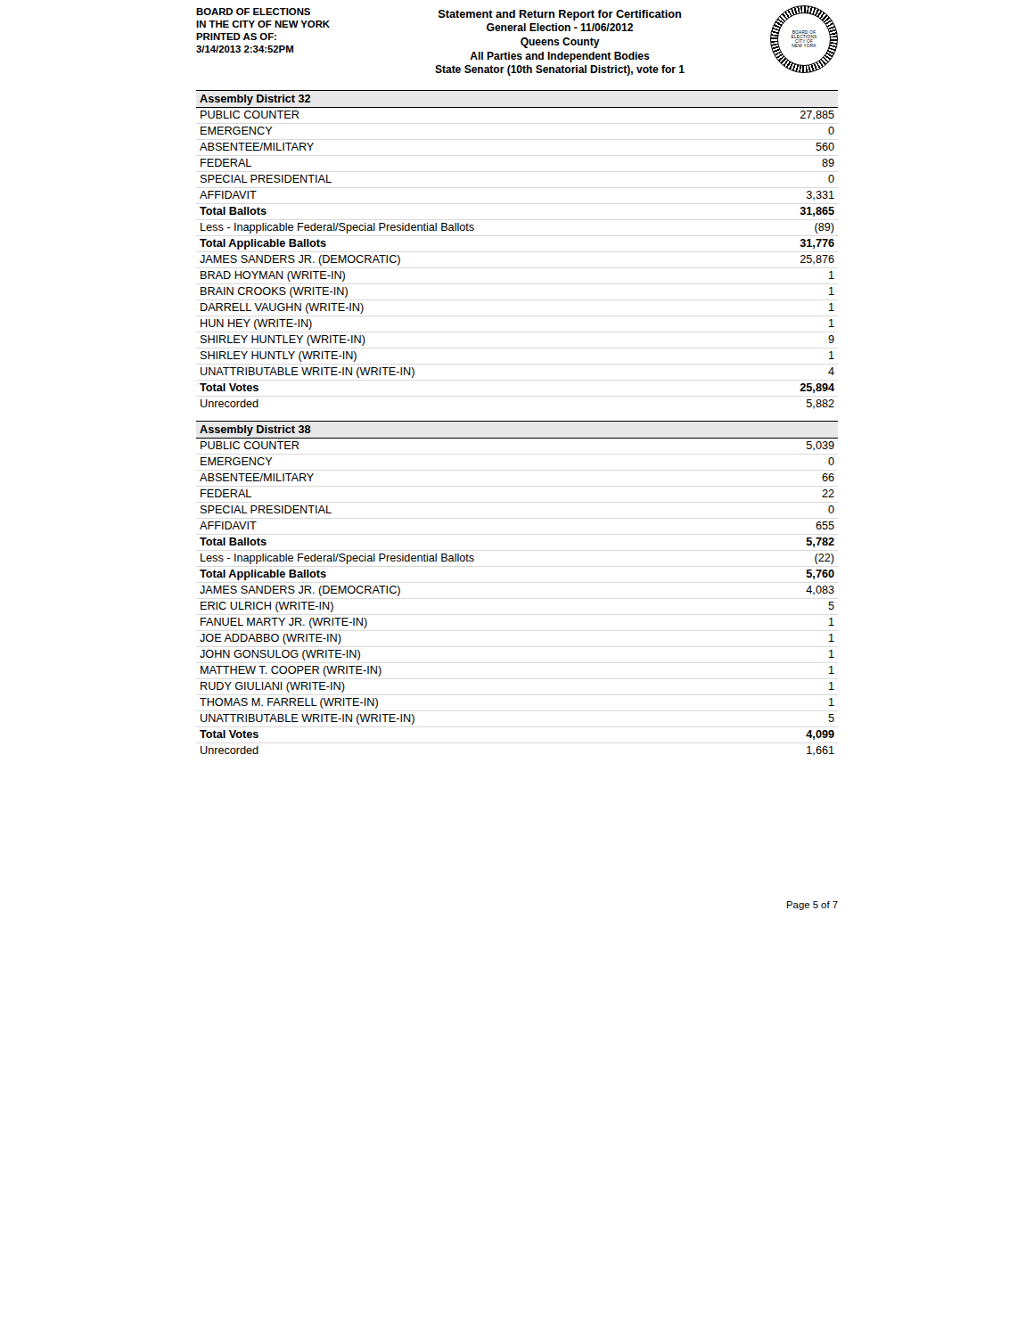BOARD OF ELECTIONS
IN THE CITY OF NEW YORK
PRINTED AS OF:
3/14/2013 2:34:52PM
Statement and Return Report for Certification
General Election - 11/06/2012
Queens County
All Parties and Independent Bodies
State Senator (10th Senatorial District), vote for 1
BOARD OF
ELECTIONS
CITY OF
NEW YORK
Assembly District 32
| PUBLIC COUNTER | 27,885 |
| EMERGENCY | 0 |
| ABSENTEE/MILITARY | 560 |
| FEDERAL | 89 |
| SPECIAL PRESIDENTIAL | 0 |
| AFFIDAVIT | 3,331 |
| Total Ballots | 31,865 |
| Less - Inapplicable Federal/Special Presidential Ballots | (89) |
| Total Applicable Ballots | 31,776 |
| JAMES SANDERS JR. (DEMOCRATIC) | 25,876 |
| BRAD HOYMAN (WRITE-IN) | 1 |
| BRAIN CROOKS (WRITE-IN) | 1 |
| DARRELL VAUGHN (WRITE-IN) | 1 |
| HUN HEY (WRITE-IN) | 1 |
| SHIRLEY HUNTLEY (WRITE-IN) | 9 |
| SHIRLEY HUNTLY (WRITE-IN) | 1 |
| UNATTRIBUTABLE WRITE-IN (WRITE-IN) | 4 |
| Total Votes | 25,894 |
| Unrecorded | 5,882 |
Assembly District 38
| PUBLIC COUNTER | 5,039 |
| EMERGENCY | 0 |
| ABSENTEE/MILITARY | 66 |
| FEDERAL | 22 |
| SPECIAL PRESIDENTIAL | 0 |
| AFFIDAVIT | 655 |
| Total Ballots | 5,782 |
| Less - Inapplicable Federal/Special Presidential Ballots | (22) |
| Total Applicable Ballots | 5,760 |
| JAMES SANDERS JR. (DEMOCRATIC) | 4,083 |
| ERIC ULRICH (WRITE-IN) | 5 |
| FANUEL MARTY JR. (WRITE-IN) | 1 |
| JOE ADDABBO (WRITE-IN) | 1 |
| JOHN GONSULOG (WRITE-IN) | 1 |
| MATTHEW T. COOPER (WRITE-IN) | 1 |
| RUDY GIULIANI (WRITE-IN) | 1 |
| THOMAS M. FARRELL (WRITE-IN) | 1 |
| UNATTRIBUTABLE WRITE-IN (WRITE-IN) | 5 |
| Total Votes | 4,099 |
| Unrecorded | 1,661 |
Page 5 of 7